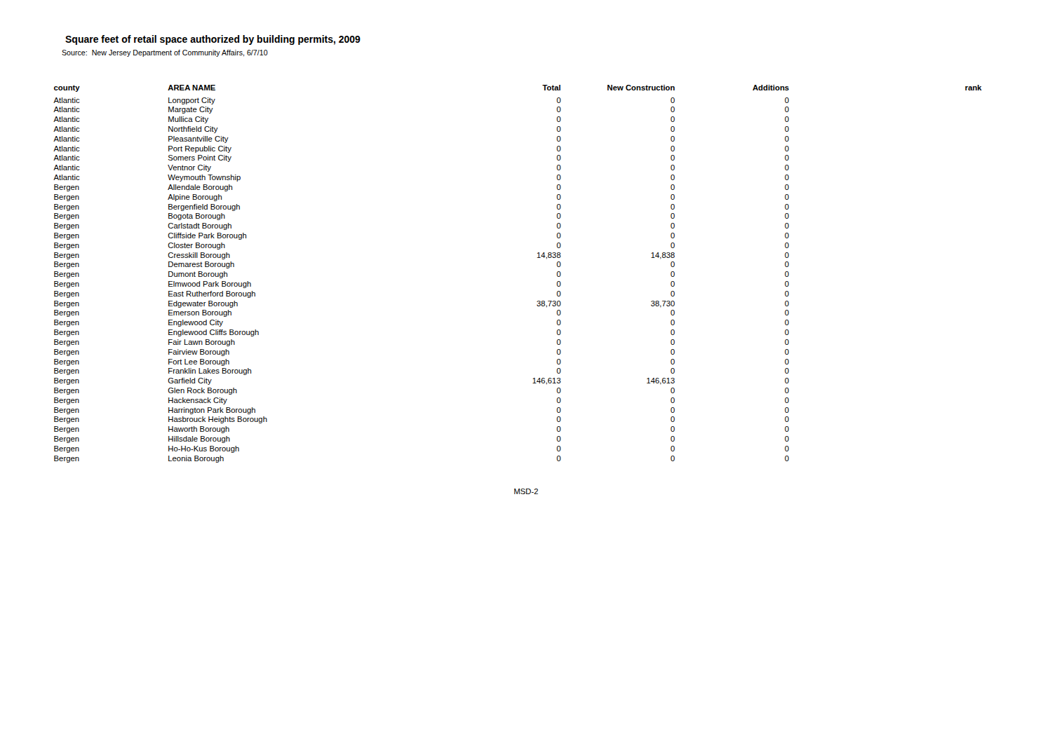Square feet of retail space authorized by building permits, 2009
Source: New Jersey Department of Community Affairs, 6/7/10
| county | AREA NAME | Total | New Construction | Additions | rank |
| --- | --- | --- | --- | --- | --- |
| Atlantic | Longport City | 0 | 0 | 0 | |
| Atlantic | Margate City | 0 | 0 | 0 | |
| Atlantic | Mullica City | 0 | 0 | 0 | |
| Atlantic | Northfield City | 0 | 0 | 0 | |
| Atlantic | Pleasantville City | 0 | 0 | 0 | |
| Atlantic | Port Republic City | 0 | 0 | 0 | |
| Atlantic | Somers Point City | 0 | 0 | 0 | |
| Atlantic | Ventnor City | 0 | 0 | 0 | |
| Atlantic | Weymouth Township | 0 | 0 | 0 | |
| Bergen | Allendale Borough | 0 | 0 | 0 | |
| Bergen | Alpine Borough | 0 | 0 | 0 | |
| Bergen | Bergenfield Borough | 0 | 0 | 0 | |
| Bergen | Bogota Borough | 0 | 0 | 0 | |
| Bergen | Carlstadt Borough | 0 | 0 | 0 | |
| Bergen | Cliffside Park Borough | 0 | 0 | 0 | |
| Bergen | Closter Borough | 0 | 0 | 0 | |
| Bergen | Cresskill Borough | 14,838 | 14,838 | 0 | |
| Bergen | Demarest Borough | 0 | 0 | 0 | |
| Bergen | Dumont Borough | 0 | 0 | 0 | |
| Bergen | Elmwood Park Borough | 0 | 0 | 0 | |
| Bergen | East Rutherford Borough | 0 | 0 | 0 | |
| Bergen | Edgewater Borough | 38,730 | 38,730 | 0 | |
| Bergen | Emerson Borough | 0 | 0 | 0 | |
| Bergen | Englewood City | 0 | 0 | 0 | |
| Bergen | Englewood Cliffs Borough | 0 | 0 | 0 | |
| Bergen | Fair Lawn Borough | 0 | 0 | 0 | |
| Bergen | Fairview Borough | 0 | 0 | 0 | |
| Bergen | Fort Lee Borough | 0 | 0 | 0 | |
| Bergen | Franklin Lakes Borough | 0 | 0 | 0 | |
| Bergen | Garfield City | 146,613 | 146,613 | 0 | |
| Bergen | Glen Rock Borough | 0 | 0 | 0 | |
| Bergen | Hackensack City | 0 | 0 | 0 | |
| Bergen | Harrington Park Borough | 0 | 0 | 0 | |
| Bergen | Hasbrouck Heights Borough | 0 | 0 | 0 | |
| Bergen | Haworth Borough | 0 | 0 | 0 | |
| Bergen | Hillsdale Borough | 0 | 0 | 0 | |
| Bergen | Ho-Ho-Kus Borough | 0 | 0 | 0 | |
| Bergen | Leonia Borough | 0 | 0 | 0 | |
MSD-2